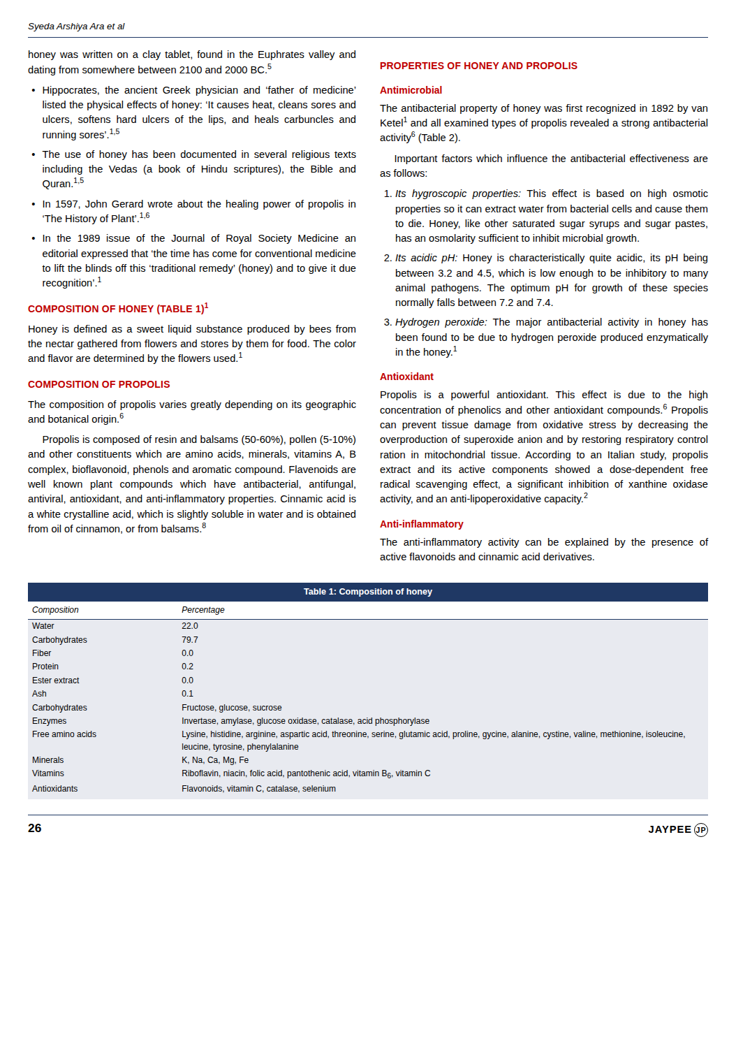Syeda Arshiya Ara et al
honey was written on a clay tablet, found in the Euphrates valley and dating from somewhere between 2100 and 2000 BC.5
Hippocrates, the ancient Greek physician and ‘father of medicine’ listed the physical effects of honey: ‘It causes heat, cleans sores and ulcers, softens hard ulcers of the lips, and heals carbuncles and running sores’.1,5
The use of honey has been documented in several religious texts including the Vedas (a book of Hindu scriptures), the Bible and Quran.1,5
In 1597, John Gerard wrote about the healing power of propolis in ‘The History of Plant’.1,6
In the 1989 issue of the Journal of Royal Society Medicine an editorial expressed that ‘the time has come for conventional medicine to lift the blinds off this ‘traditional remedy’ (honey) and to give it due recognition’.1
Composition of Honey (Table 1)1
Honey is defined as a sweet liquid substance produced by bees from the nectar gathered from flowers and stores by them for food. The color and flavor are determined by the flowers used.1
Composition of Propolis
The composition of propolis varies greatly depending on its geographic and botanical origin.6
Propolis is composed of resin and balsams (50-60%), pollen (5-10%) and other constituents which are amino acids, minerals, vitamins A, B complex, bioflavonoid, phenols and aromatic compound. Flavenoids are well known plant compounds which have antibacterial, antifungal, antiviral, antioxidant, and anti-inflammatory properties. Cinnamic acid is a white crystalline acid, which is slightly soluble in water and is obtained from oil of cinnamon, or from balsams.8
Properties of Honey and Propolis
Antimicrobial
The antibacterial property of honey was first recognized in 1892 by van Ketel1 and all examined types of propolis revealed a strong antibacterial activity6 (Table 2).
Important factors which influence the antibacterial effectiveness are as follows:
Its hygroscopic properties: This effect is based on high osmotic properties so it can extract water from bacterial cells and cause them to die. Honey, like other saturated sugar syrups and sugar pastes, has an osmolarity sufficient to inhibit microbial growth.
Its acidic pH: Honey is characteristically quite acidic, its pH being between 3.2 and 4.5, which is low enough to be inhibitory to many animal pathogens. The optimum pH for growth of these species normally falls between 7.2 and 7.4.
Hydrogen peroxide: The major antibacterial activity in honey has been found to be due to hydrogen peroxide produced enzymatically in the honey.1
Antioxidant
Propolis is a powerful antioxidant. This effect is due to the high concentration of phenolics and other antioxidant compounds.6 Propolis can prevent tissue damage from oxidative stress by decreasing the overproduction of superoxide anion and by restoring respiratory control ration in mitochondrial tissue. According to an Italian study, propolis extract and its active components showed a dose-dependent free radical scavenging effect, a significant inhibition of xanthine oxidase activity, and an anti-lipoperoxidative capacity.2
Anti-inflammatory
The anti-inflammatory activity can be explained by the presence of active flavonoids and cinnamic acid derivatives.
Table 1: Composition of honey
| Composition | Percentage |
| --- | --- |
| Water | 22.0 |
| Carbohydrates | 79.7 |
| Fiber | 0.0 |
| Protein | 0.2 |
| Ester extract | 0.0 |
| Ash | 0.1 |
| Carbohydrates | Fructose, glucose, sucrose |
| Enzymes | Invertase, amylase, glucose oxidase, catalase, acid phosphorylase |
| Free amino acids | Lysine, histidine, arginine, aspartic acid, threonine, serine, glutamic acid, proline, gycine, alanine, cystine, valine, methionine, isoleucine, leucine, tyrosine, phenylalanine |
| Minerals | K, Na, Ca, Mg, Fe |
| Vitamins | Riboflavin, niacin, folic acid, pantothenic acid, vitamin B 6 , vitamin C |
| Antioxidants | Flavonoids, vitamin C, catalase, selenium |
26
JAYPEEJP